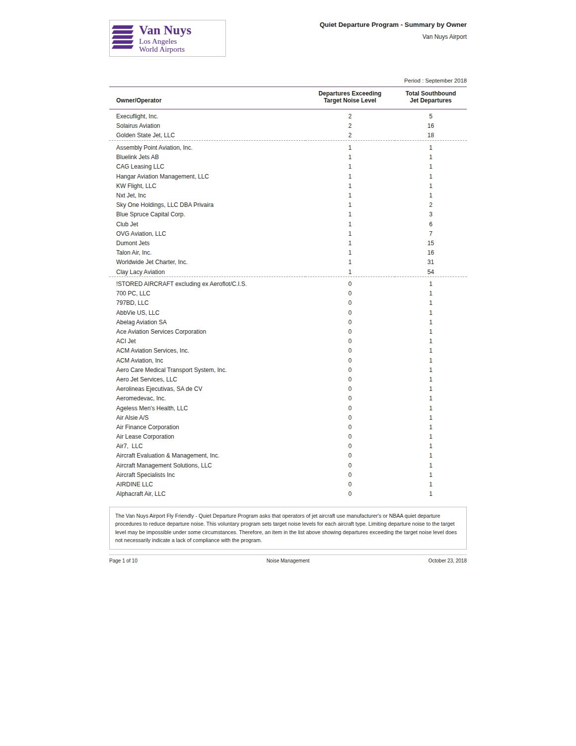Van Nuys Los Angeles World Airports
Quiet Departure Program - Summary by Owner
Van Nuys Airport
Period : September 2018
| Owner/Operator | Departures Exceeding Target Noise Level | Total Southbound Jet Departures |
| --- | --- | --- |
| Execuflight, Inc. | 2 | 5 |
| Solairus Aviation | 2 | 16 |
| Golden State Jet, LLC | 2 | 18 |
| Assembly Point Aviation, Inc. | 1 | 1 |
| Bluelink Jets AB | 1 | 1 |
| CAG Leasing LLC | 1 | 1 |
| Hangar Aviation Management, LLC | 1 | 1 |
| KW Flight, LLC | 1 | 1 |
| Nxt Jet, Inc | 1 | 1 |
| Sky One Holdings, LLC DBA Privaira | 1 | 2 |
| Blue Spruce Capital Corp. | 1 | 3 |
| Club Jet | 1 | 6 |
| OVG Aviation, LLC | 1 | 7 |
| Dumont Jets | 1 | 15 |
| Talon Air, Inc. | 1 | 16 |
| Worldwide Jet Charter, Inc. | 1 | 31 |
| Clay Lacy Aviation | 1 | 54 |
| !STORED AIRCRAFT excluding ex Aeroflot/C.I.S. | 0 | 1 |
| 700 PC, LLC | 0 | 1 |
| 797BD, LLC | 0 | 1 |
| AbbVie US, LLC | 0 | 1 |
| Abelag Aviation SA | 0 | 1 |
| Ace Aviation Services Corporation | 0 | 1 |
| ACI Jet | 0 | 1 |
| ACM Aviation Services, Inc. | 0 | 1 |
| ACM Aviation, Inc | 0 | 1 |
| Aero Care Medical Transport System, Inc. | 0 | 1 |
| Aero Jet Services, LLC | 0 | 1 |
| Aerolineas Ejecutivas, SA de CV | 0 | 1 |
| Aeromedevac, Inc. | 0 | 1 |
| Ageless Men's Health, LLC | 0 | 1 |
| Air Alsie A/S | 0 | 1 |
| Air Finance Corporation | 0 | 1 |
| Air Lease Corporation | 0 | 1 |
| Air7, LLC | 0 | 1 |
| Aircraft Evaluation & Management, Inc. | 0 | 1 |
| Aircraft Management Solutions, LLC | 0 | 1 |
| Aircraft Specialists Inc | 0 | 1 |
| AIRDINE LLC | 0 | 1 |
| Alphacraft Air, LLC | 0 | 1 |
The Van Nuys Airport Fly Friendly - Quiet Departure Program asks that operators of jet aircraft use manufacturer's or NBAA quiet departure procedures to reduce departure noise. This voluntary program sets target noise levels for each aircraft type. Limiting departure noise to the target level may be impossible under some circumstances. Therefore, an item in the list above showing departures exceeding the target noise level does not necessarily indicate a lack of compliance with the program.
Page 1 of 10
Noise Management
October 23, 2018